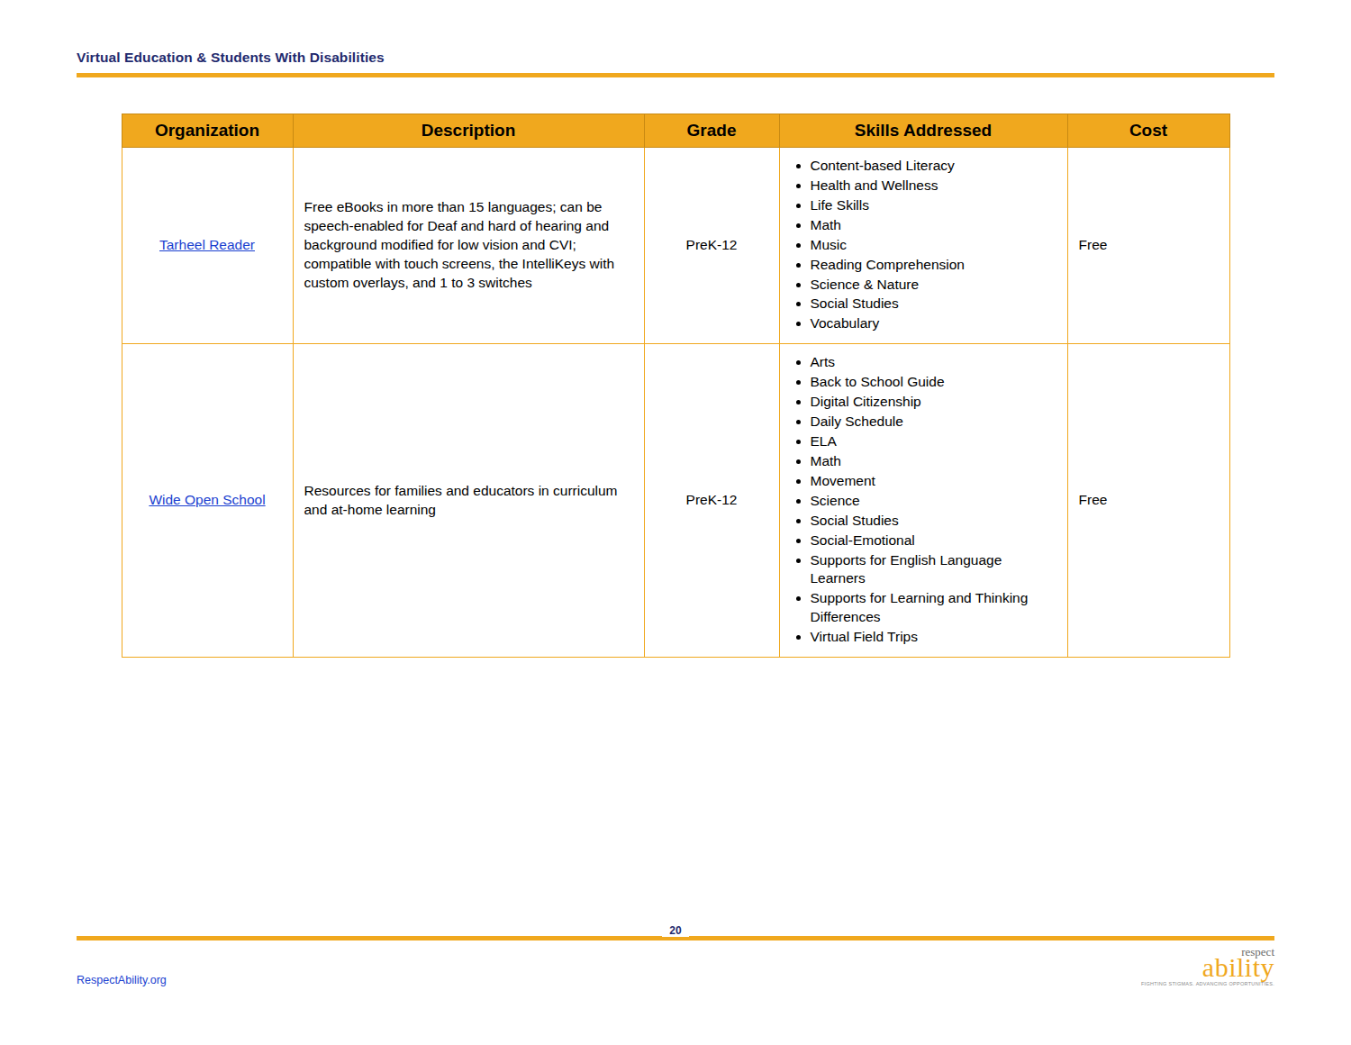Virtual Education & Students With Disabilities
| Organization | Description | Grade | Skills Addressed | Cost |
| --- | --- | --- | --- | --- |
| Tarheel Reader | Free eBooks in more than 15 languages; can be speech-enabled for Deaf and hard of hearing and background modified for low vision and CVI; compatible with touch screens, the IntelliKeys with custom overlays, and 1 to 3 switches | PreK-12 | Content-based Literacy Health and Wellness Life Skills Math Music Reading Comprehension Science & Nature Social Studies Vocabulary | Free |
| Wide Open School | Resources for families and educators in curriculum and at-home learning | PreK-12 | Arts Back to School Guide Digital Citizenship Daily Schedule ELA Math Movement Science Social Studies Social-Emotional Supports for English Language Learners Supports for Learning and Thinking Differences Virtual Field Trips | Free |
20
RespectAbility.org
respect ability FIGHTING STIGMAS. ADVANCING OPPORTUNITIES.